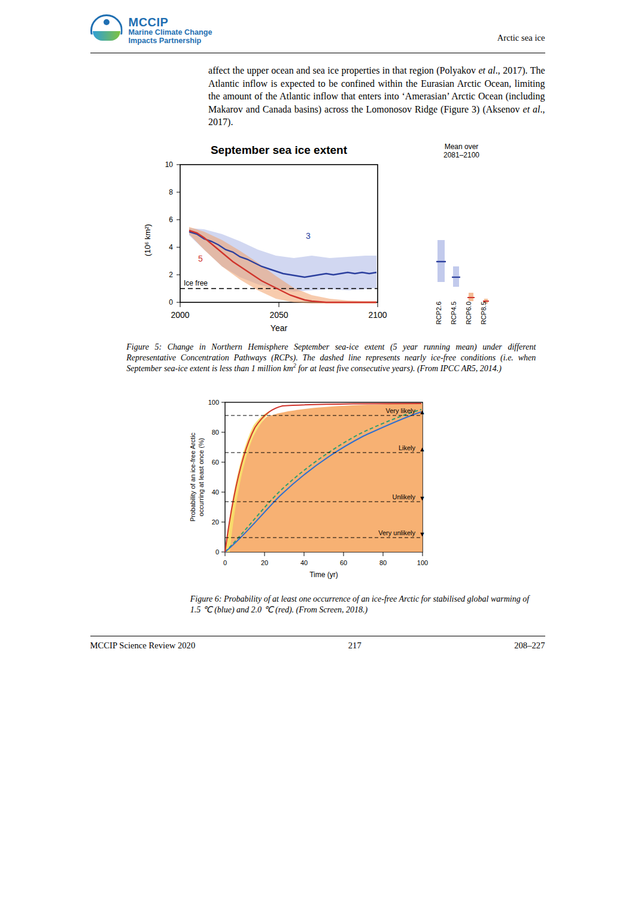MCCIP
Marine Climate Change Impacts Partnership
Arctic sea ice
affect the upper ocean and sea ice properties in that region (Polyakov et al., 2017). The Atlantic inflow is expected to be confined within the Eurasian Arctic Ocean, limiting the amount of the Atlantic inflow that enters into ‘Amerasian’ Arctic Ocean (including Makarov and Canada basins) across the Lomonosov Ridge (Figure 3) (Aksenov et al., 2017).
September sea ice extent Mean over 2081–2100 10 8 6 4 2 0 (10⁶ km²) 2000 2050 2100 Year Ice free 3 5 RCP2.6 RCP4.5 RCP6.0 RCP8.5
Figure 5: Change in Northern Hemisphere September sea-ice extent (5 year running mean) under different Representative Concentration Pathways (RCPs). The dashed line represents nearly ice-free conditions (i.e. when September sea-ice extent is less than 1 million km2 for at least five consecutive years). (From IPCC AR5, 2014.)
100 80 60 40 20 0 Probability of an ice-free Arctic occurring at least once (%) 0 20 40 60 80 100 Time (yr) Very likely ▲ Likely ▲ Unlikely ▼ Very unlikely ▼
Figure 6: Probability of at least one occurrence of an ice-free Arctic for stabilised global warming of 1.5 ℃ (blue) and 2.0 ℃ (red). (From Screen, 2018.)
MCCIP Science Review 2020
217
208–227